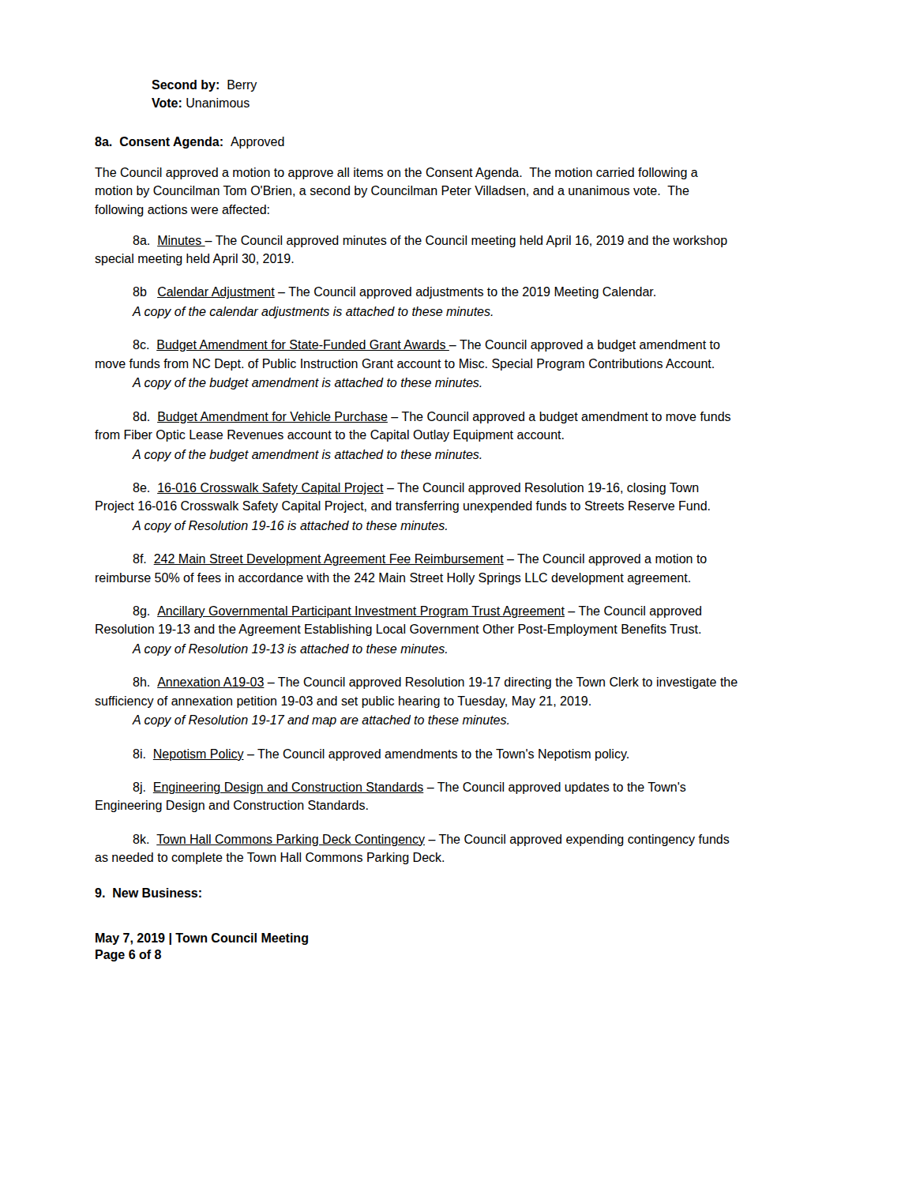Second by: Berry
Vote: Unanimous
8a. Consent Agenda:
Approved
The Council approved a motion to approve all items on the Consent Agenda. The motion carried following a motion by Councilman Tom O'Brien, a second by Councilman Peter Villadsen, and a unanimous vote. The following actions were affected:
8a. Minutes – The Council approved minutes of the Council meeting held April 16, 2019 and the workshop special meeting held April 30, 2019.
8b Calendar Adjustment – The Council approved adjustments to the 2019 Meeting Calendar.
A copy of the calendar adjustments is attached to these minutes.
8c. Budget Amendment for State-Funded Grant Awards – The Council approved a budget amendment to move funds from NC Dept. of Public Instruction Grant account to Misc. Special Program Contributions Account.
A copy of the budget amendment is attached to these minutes.
8d. Budget Amendment for Vehicle Purchase – The Council approved a budget amendment to move funds from Fiber Optic Lease Revenues account to the Capital Outlay Equipment account.
A copy of the budget amendment is attached to these minutes.
8e. 16-016 Crosswalk Safety Capital Project – The Council approved Resolution 19-16, closing Town Project 16-016 Crosswalk Safety Capital Project, and transferring unexpended funds to Streets Reserve Fund.
A copy of Resolution 19-16 is attached to these minutes.
8f. 242 Main Street Development Agreement Fee Reimbursement – The Council approved a motion to reimburse 50% of fees in accordance with the 242 Main Street Holly Springs LLC development agreement.
8g. Ancillary Governmental Participant Investment Program Trust Agreement – The Council approved Resolution 19-13 and the Agreement Establishing Local Government Other Post-Employment Benefits Trust.
A copy of Resolution 19-13 is attached to these minutes.
8h. Annexation A19-03 – The Council approved Resolution 19-17 directing the Town Clerk to investigate the sufficiency of annexation petition 19-03 and set public hearing to Tuesday, May 21, 2019.
A copy of Resolution 19-17 and map are attached to these minutes.
8i. Nepotism Policy – The Council approved amendments to the Town's Nepotism policy.
8j. Engineering Design and Construction Standards – The Council approved updates to the Town's Engineering Design and Construction Standards.
8k. Town Hall Commons Parking Deck Contingency – The Council approved expending contingency funds as needed to complete the Town Hall Commons Parking Deck.
9. New Business:
May 7, 2019 | Town Council Meeting
Page 6 of 8